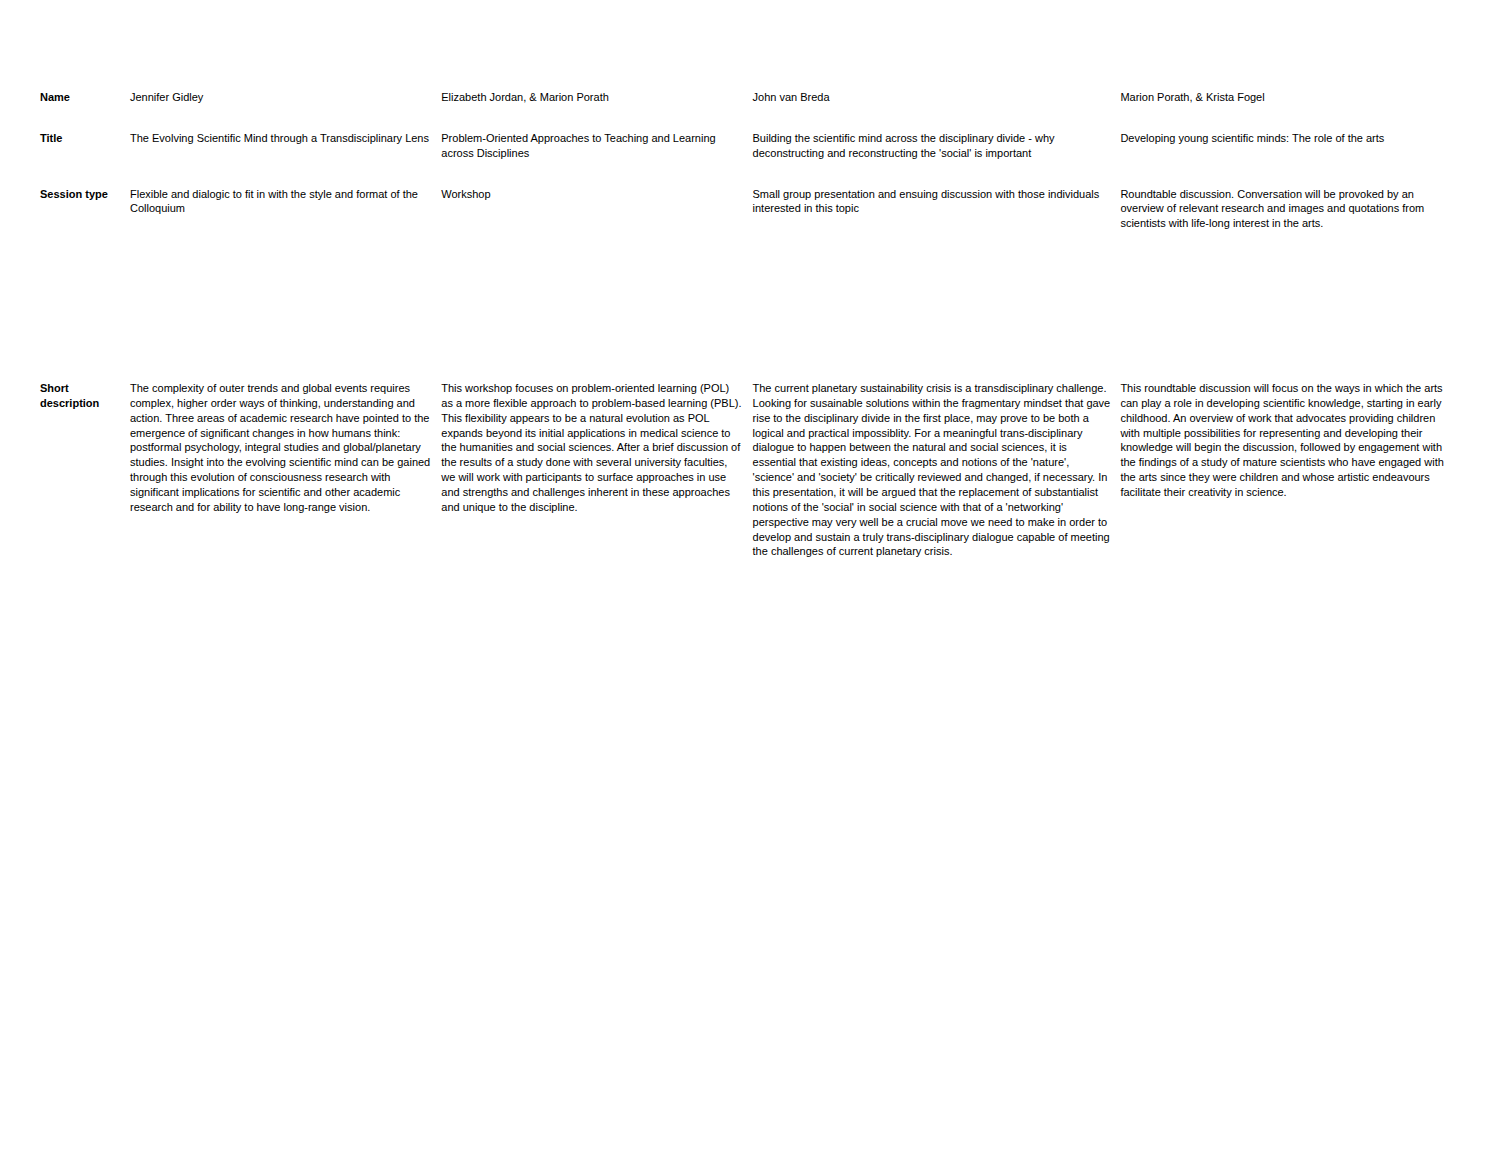| Name | Jennifer Gidley | Elizabeth Jordan, & Marion Porath | John van Breda | Marion Porath, & Krista Fogel |
| Title | The Evolving Scientific Mind through a Transdisciplinary Lens | Problem-Oriented Approaches to Teaching and Learning across Disciplines | Building the scientific mind across the disciplinary divide - why deconstructing and reconstructing the 'social' is important | Developing young scientific minds: The role of the arts |
| Session type | Flexible and dialogic to fit in with the style and format of the Colloquium | Workshop | Small group presentation and ensuing discussion with those individuals interested in this topic | Roundtable discussion. Conversation will be provoked by an overview of relevant research and images and quotations from scientists with life-long interest in the arts. |
| Short description | The complexity of outer trends and global events requires complex, higher order ways of thinking, understanding and action. Three areas of academic research have pointed to the emergence of significant changes in how humans think: postformal psychology, integral studies and global/planetary studies. Insight into the evolving scientific mind can be gained through this evolution of consciousness research with significant implications for scientific and other academic research and for ability to have long-range vision. | This workshop focuses on problem-oriented learning (POL) as a more flexible approach to problem-based learning (PBL). This flexibility appears to be a natural evolution as POL expands beyond its initial applications in medical science to the humanities and social sciences. After a brief discussion of the results of a study done with several university faculties, we will work with participants to surface approaches in use and strengths and challenges inherent in these approaches and unique to the discipline. | The current planetary sustainability crisis is a transdisciplinary challenge. Looking for susainable solutions within the fragmentary mindset that gave rise to the disciplinary divide in the first place, may prove to be both a logical and practical impossiblity. For a meaningful trans-disciplinary dialogue to happen between the natural and social sciences, it is essential that existing ideas, concepts and notions of the 'nature', 'science' and 'society' be critically reviewed and changed, if necessary. In this presentation, it will be argued that the replacement of substantialist notions of the 'social' in social science with that of a 'networking' perspective may very well be a crucial move we need to make in order to develop and sustain a truly trans-disciplinary dialogue capable of meeting the challenges of current planetary crisis. | This roundtable discussion will focus on the ways in which the arts can play a role in developing scientific knowledge, starting in early childhood. An overview of work that advocates providing children with multiple possibilities for representing and developing their knowledge will begin the discussion, followed by engagement with the findings of a study of mature scientists who have engaged with the arts since they were children and whose artistic endeavours facilitate their creativity in science. |